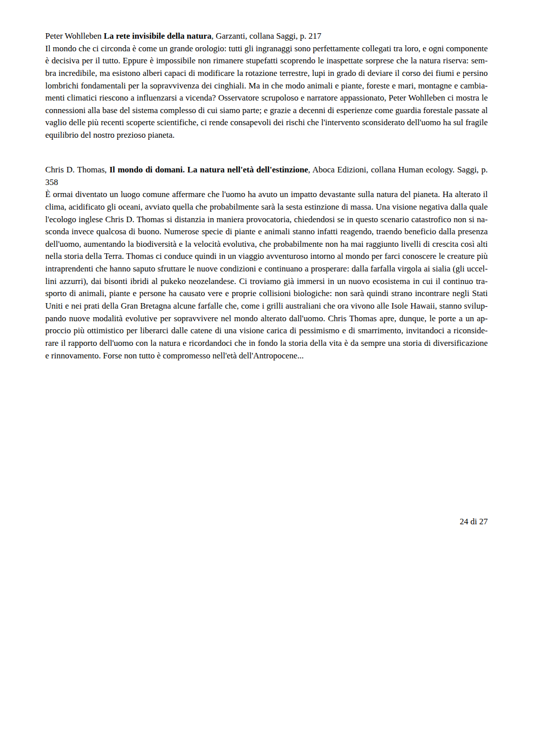Peter Wohlleben La rete invisibile della natura, Garzanti, collana Saggi, p. 217
Il mondo che ci circonda è come un grande orologio: tutti gli ingranaggi sono perfettamente collegati tra loro, e ogni componente è decisiva per il tutto. Eppure è impossibile non rimanere stupefatti scoprendo le inaspettate sorprese che la natura riserva: sembra incredibile, ma esistono alberi capaci di modificare la rotazione terrestre, lupi in grado di deviare il corso dei fiumi e persino lombrichi fondamentali per la sopravvivenza dei cinghiali. Ma in che modo animali e piante, foreste e mari, montagne e cambiamenti climatici riescono a influenzarsi a vicenda? Osservatore scrupoloso e narratore appassionato, Peter Wohlleben ci mostra le connessioni alla base del sistema complesso di cui siamo parte; e grazie a decenni di esperienze come guardia forestale passate al vaglio delle più recenti scoperte scientifiche, ci rende consapevoli dei rischi che l'intervento sconsiderato dell'uomo ha sul fragile equilibrio del nostro prezioso pianeta.
Chris D. Thomas, Il mondo di domani. La natura nell'età dell'estinzione, Aboca Edizioni, collana Human ecology. Saggi, p. 358
È ormai diventato un luogo comune affermare che l'uomo ha avuto un impatto devastante sulla natura del pianeta. Ha alterato il clima, acidificato gli oceani, avviato quella che probabilmente sarà la sesta estinzione di massa. Una visione negativa dalla quale l'ecologo inglese Chris D. Thomas si distanzia in maniera provocatoria, chiedendosi se in questo scenario catastrofico non si nasconda invece qualcosa di buono. Numerose specie di piante e animali stanno infatti reagendo, traendo beneficio dalla presenza dell'uomo, aumentando la biodiversità e la velocità evolutiva, che probabilmente non ha mai raggiunto livelli di crescita così alti nella storia della Terra. Thomas ci conduce quindi in un viaggio avventuroso intorno al mondo per farci conoscere le creature più intraprendenti che hanno saputo sfruttare le nuove condizioni e continuano a prosperare: dalla farfalla virgola ai sialia (gli uccellini azzurri), dai bisonti ibridi al pukeko neozelandese. Ci troviamo già immersi in un nuovo ecosistema in cui il continuo trasporto di animali, piante e persone ha causato vere e proprie collisioni biologiche: non sarà quindi strano incontrare negli Stati Uniti e nei prati della Gran Bretagna alcune farfalle che, come i grilli australiani che ora vivono alle Isole Hawaii, stanno sviluppando nuove modalità evolutive per sopravvivere nel mondo alterato dall'uomo. Chris Thomas apre, dunque, le porte a un approccio più ottimistico per liberarci dalle catene di una visione carica di pessimismo e di smarrimento, invitandoci a riconsiderare il rapporto dell'uomo con la natura e ricordandoci che in fondo la storia della vita è da sempre una storia di diversificazione e rinnovamento. Forse non tutto è compromesso nell'età dell'Antropocene...
24 di 27